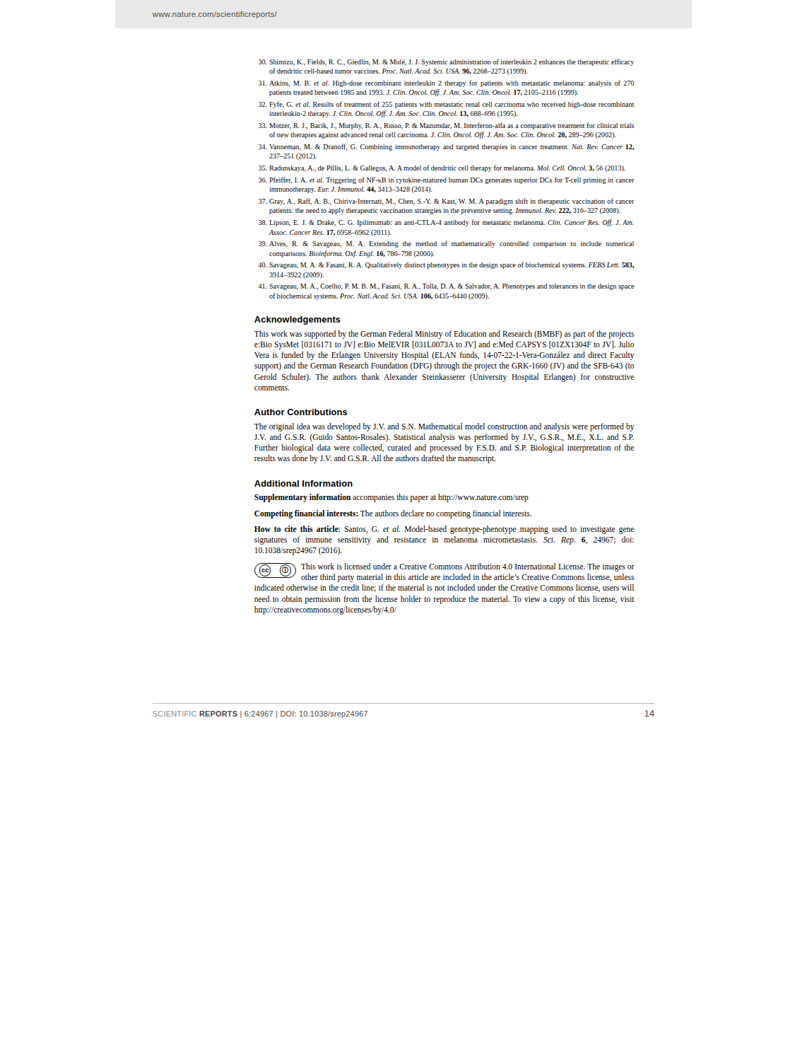www.nature.com/scientificreports/
30 Shimizu, K., Fields, R. C., Giedlin, M. & Mulé, J. J. Systemic administration of interleukin 2 enhances the therapeutic efficacy of dendritic cell-based tumor vaccines. Proc. Natl. Acad. Sci. USA. 96, 2268–2273 (1999).
31 Atkins, M. B. et al. High-dose recombinant interleukin 2 therapy for patients with metastatic melanoma: analysis of 270 patients treated between 1985 and 1993. J. Clin. Oncol. Off. J. Am. Soc. Clin. Oncol. 17, 2105–2116 (1999).
32 Fyfe, G. et al. Results of treatment of 255 patients with metastatic renal cell carcinoma who received high-dose recombinant interleukin-2 therapy. J. Clin. Oncol. Off. J. Am. Soc. Clin. Oncol. 13, 688–696 (1995).
33 Motzer, R. J., Bacik, J., Murphy, B. A., Russo, P. & Mazumdar, M. Interferon-alfa as a comparative treatment for clinical trials of new therapies against advanced renal cell carcinoma. J. Clin. Oncol. Off. J. Am. Soc. Clin. Oncol. 20, 289–296 (2002).
34 Vanneman, M. & Dranoff, G. Combining immunotherapy and targeted therapies in cancer treatment. Nat. Rev. Cancer 12, 237–251 (2012).
35 Radunskaya, A., de Pillis, L. & Gallegos, A. A model of dendritic cell therapy for melanoma. Mol. Cell. Oncol. 3, 56 (2013).
36 Pfeiffer, I. A. et al. Triggering of NF-κB in cytokine-matured human DCs generates superior DCs for T-cell priming in cancer immunotherapy. Eur. J. Immunol. 44, 3413–3428 (2014).
37 Gray, A., Raff, A. B., Chiriva-Internati, M., Chen, S.-Y. & Kast, W. M. A paradigm shift in therapeutic vaccination of cancer patients: the need to apply therapeutic vaccination strategies in the preventive setting. Immunol. Rev. 222, 316–327 (2008).
38 Lipson, E. J. & Drake, C. G. Ipilimumab: an anti-CTLA-4 antibody for metastatic melanoma. Clin. Cancer Res. Off. J. Am. Assoc. Cancer Res. 17, 6958–6962 (2011).
39 Alves, R. & Savageau, M. A. Extending the method of mathematically controlled comparison to include numerical comparisons. Bioinforma. Oxf. Engl. 16, 786–798 (2000).
40 Savageau, M. A. & Fasani, R. A. Qualitatively distinct phenotypes in the design space of biochemical systems. FEBS Lett. 583, 3914–3922 (2009).
41 Savageau, M. A., Coelho, P. M. B. M., Fasani, R. A., Tolla, D. A. & Salvador, A. Phenotypes and tolerances in the design space of biochemical systems. Proc. Natl. Acad. Sci. USA. 106, 6435–6440 (2009).
Acknowledgements
This work was supported by the German Federal Ministry of Education and Research (BMBF) as part of the projects e:Bio SysMet [0316171 to JV] e:Bio MelEVIR [031L0073A to JV] and e:Med CAPSYS [01ZX1304F to JV]. Julio Vera is funded by the Erlangen University Hospital (ELAN funds, 14-07-22-1-Vera-González and direct Faculty support) and the German Research Foundation (DFG) through the project the GRK-1660 (JV) and the SFB-643 (to Gerold Schuler). The authors thank Alexander Steinkasserer (University Hospital Erlangen) for constructive comments.
Author Contributions
The original idea was developed by J.V. and S.N. Mathematical model construction and analysis were performed by J.V. and G.S.R. (Guido Santos-Rosales). Statistical analysis was performed by J.V., G.S.R., M.E., X.L. and S.P. Further biological data were collected, curated and processed by F.S.D. and S.P. Biological interpretation of the results was done by J.V. and G.S.R. All the authors drafted the manuscript.
Additional Information
Supplementary information accompanies this paper at http://www.nature.com/srep
Competing financial interests: The authors declare no competing financial interests.
How to cite this article: Santos, G. et al. Model-based genotype-phenotype mapping used to investigate gene signatures of immune sensitivity and resistance in melanoma micrometastasis. Sci. Rep. 6, 24967; doi: 10.1038/srep24967 (2016).
cc ⓘ
This work is licensed under a Creative Commons Attribution 4.0 International License. The images or other third party material in this article are included in the article’s Creative Commons license, unless indicated otherwise in the credit line; if the material is not included under the Creative Commons license, users will need to obtain permission from the license holder to reproduce the material. To view a copy of this license, visit http://creativecommons.org/licenses/by/4.0/
SCIENTIFIC REPORTS | 6:24967 | DOI: 10.1038/srep24967
14